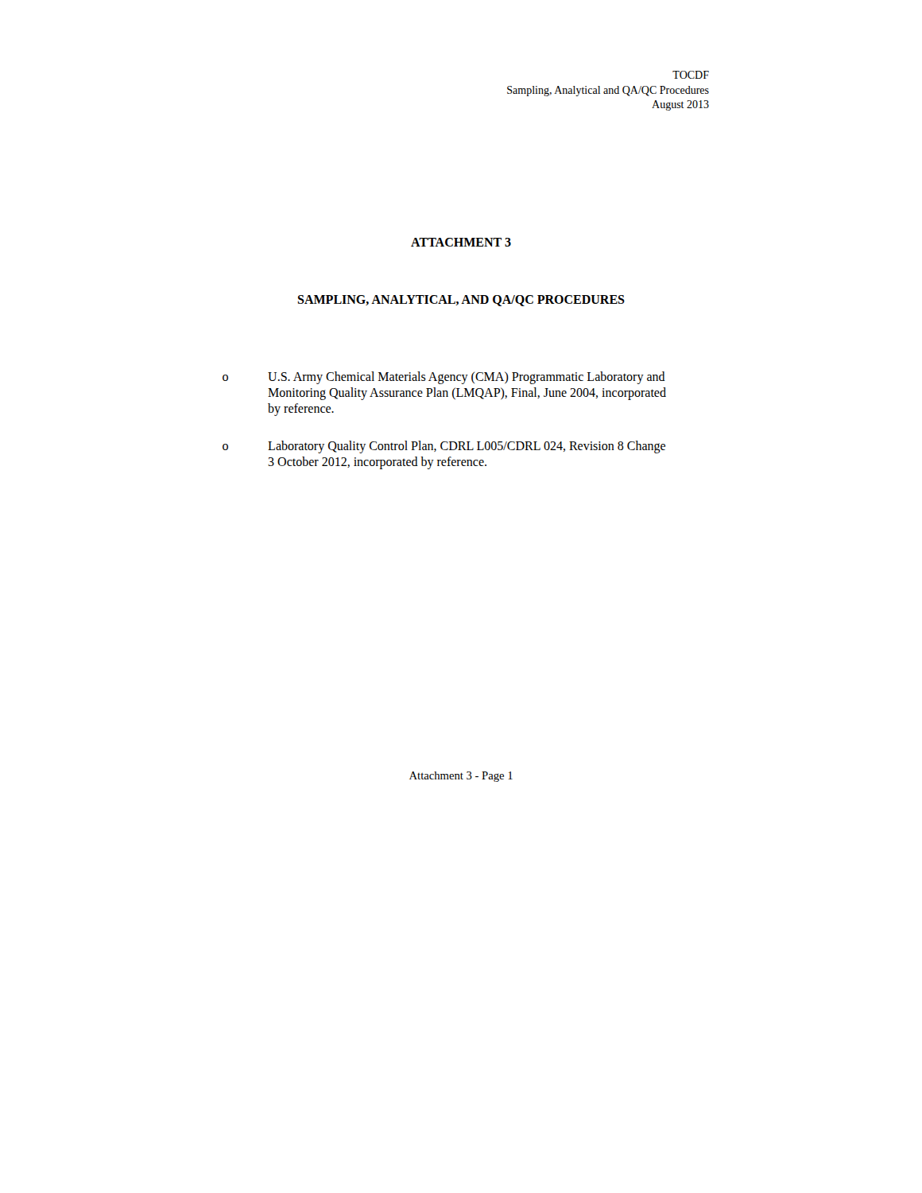TOCDF
Sampling, Analytical and QA/QC Procedures
August 2013
ATTACHMENT 3
SAMPLING, ANALYTICAL, AND QA/QC PROCEDURES
o
U.S. Army Chemical Materials Agency (CMA) Programmatic Laboratory and Monitoring Quality Assurance Plan (LMQAP), Final, June 2004, incorporated by reference.
o
Laboratory Quality Control Plan, CDRL L005/CDRL 024, Revision 8 Change 3 October 2012, incorporated by reference.
Attachment 3 - Page 1